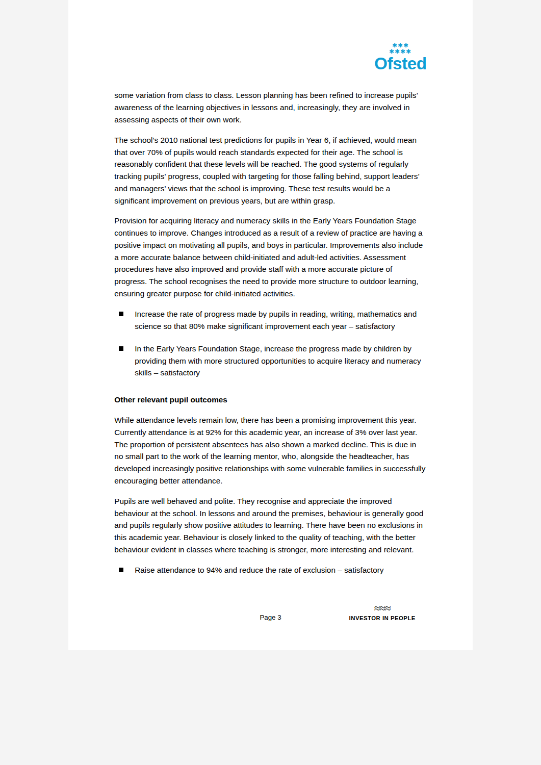✱✱✱
✱✱✱✱ Ofsted
some variation from class to class. Lesson planning has been refined to increase pupils’ awareness of the learning objectives in lessons and, increasingly, they are involved in assessing aspects of their own work.
The school’s 2010 national test predictions for pupils in Year 6, if achieved, would mean that over 70% of pupils would reach standards expected for their age. The school is reasonably confident that these levels will be reached. The good systems of regularly tracking pupils’ progress, coupled with targeting for those falling behind, support leaders’ and managers’ views that the school is improving. These test results would be a significant improvement on previous years, but are within grasp.
Provision for acquiring literacy and numeracy skills in the Early Years Foundation Stage continues to improve. Changes introduced as a result of a review of practice are having a positive impact on motivating all pupils, and boys in particular. Improvements also include a more accurate balance between child-initiated and adult-led activities. Assessment procedures have also improved and provide staff with a more accurate picture of progress. The school recognises the need to provide more structure to outdoor learning, ensuring greater purpose for child-initiated activities.
Increase the rate of progress made by pupils in reading, writing, mathematics and science so that 80% make significant improvement each year – satisfactory
In the Early Years Foundation Stage, increase the progress made by children by providing them with more structured opportunities to acquire literacy and numeracy skills – satisfactory
Other relevant pupil outcomes
While attendance levels remain low, there has been a promising improvement this year. Currently attendance is at 92% for this academic year, an increase of 3% over last year. The proportion of persistent absentees has also shown a marked decline. This is due in no small part to the work of the learning mentor, who, alongside the headteacher, has developed increasingly positive relationships with some vulnerable families in successfully encouraging better attendance.
Pupils are well behaved and polite. They recognise and appreciate the improved behaviour at the school. In lessons and around the premises, behaviour is generally good and pupils regularly show positive attitudes to learning. There have been no exclusions in this academic year. Behaviour is closely linked to the quality of teaching, with the better behaviour evident in classes where teaching is stronger, more interesting and relevant.
Raise attendance to 94% and reduce the rate of exclusion – satisfactory
Page 3
≈≈≈ INVESTOR IN PEOPLE